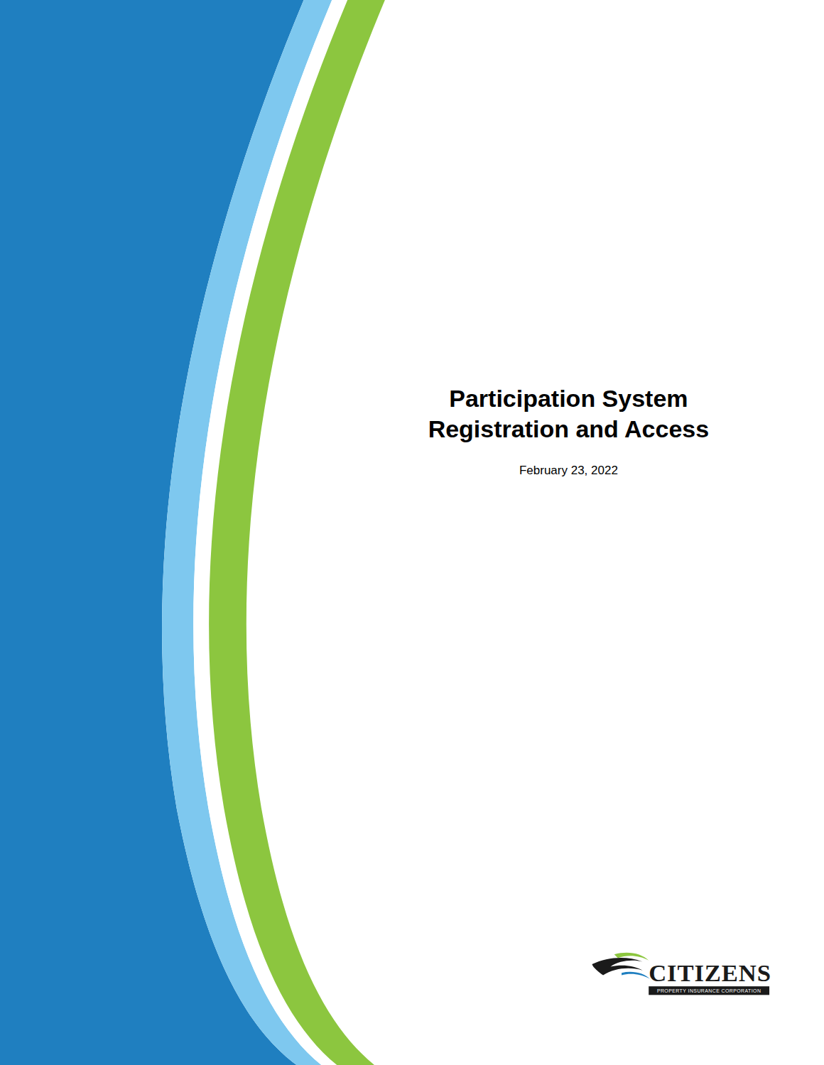Participation System
Registration and Access
February 23, 2022
CITIZENS PROPERTY INSURANCE CORPORATION